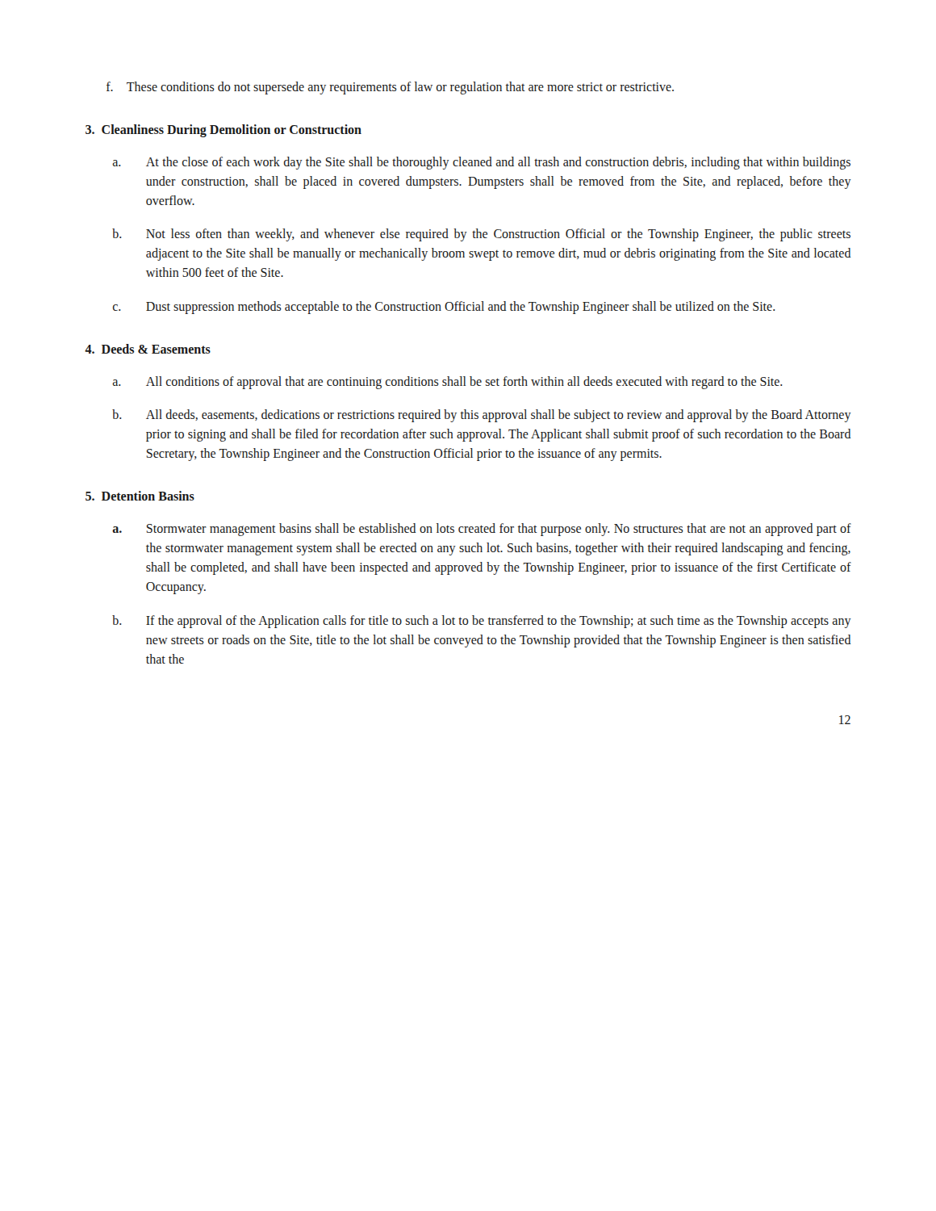f.
These conditions do not supersede any requirements of law or regulation that are more strict or restrictive.
3. Cleanliness During Demolition or Construction
a.
At the close of each work day the Site shall be thoroughly cleaned and all trash and construction debris, including that within buildings under construction, shall be placed in covered dumpsters. Dumpsters shall be removed from the Site, and replaced, before they overflow.
b.
Not less often than weekly, and whenever else required by the Construction Official or the Township Engineer, the public streets adjacent to the Site shall be manually or mechanically broom swept to remove dirt, mud or debris originating from the Site and located within 500 feet of the Site.
c.
Dust suppression methods acceptable to the Construction Official and the Township Engineer shall be utilized on the Site.
4. Deeds & Easements
a.
All conditions of approval that are continuing conditions shall be set forth within all deeds executed with regard to the Site.
b.
All deeds, easements, dedications or restrictions required by this approval shall be subject to review and approval by the Board Attorney prior to signing and shall be filed for recordation after such approval. The Applicant shall submit proof of such recordation to the Board Secretary, the Township Engineer and the Construction Official prior to the issuance of any permits.
5. Detention Basins
a.
Stormwater management basins shall be established on lots created for that purpose only. No structures that are not an approved part of the stormwater management system shall be erected on any such lot. Such basins, together with their required landscaping and fencing, shall be completed, and shall have been inspected and approved by the Township Engineer, prior to issuance of the first Certificate of Occupancy.
b.
If the approval of the Application calls for title to such a lot to be transferred to the Township; at such time as the Township accepts any new streets or roads on the Site, title to the lot shall be conveyed to the Township provided that the Township Engineer is then satisfied that the
12